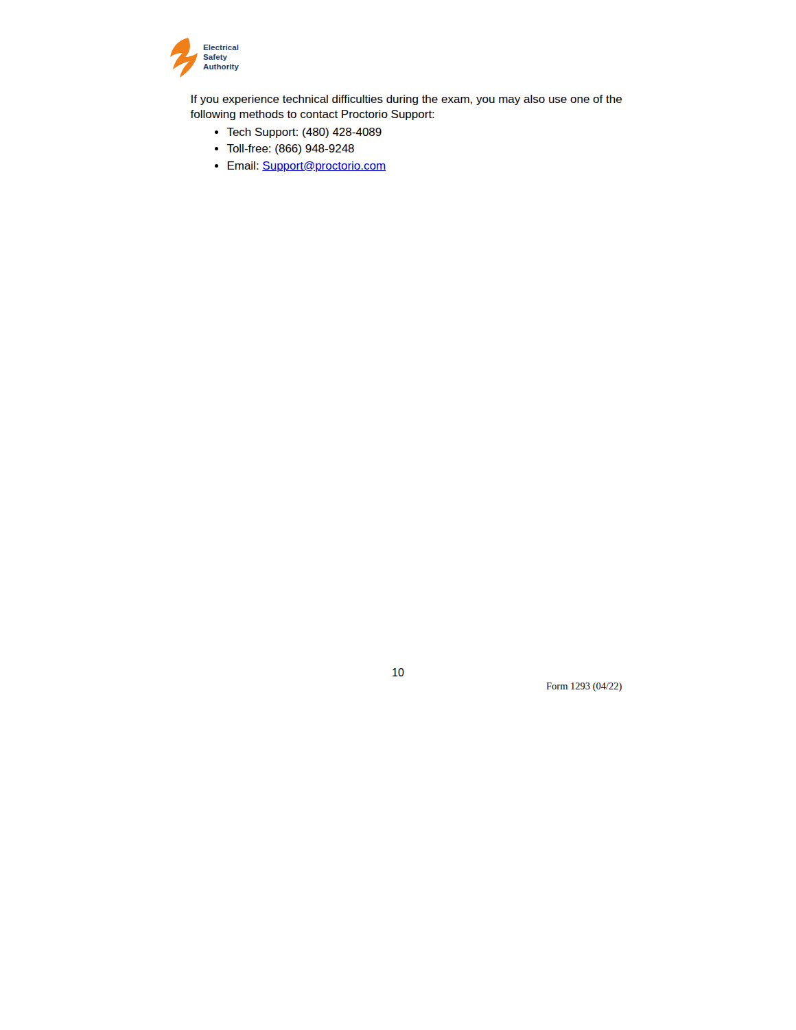Electrical
Safety
Authority
If you experience technical difficulties during the exam, you may also use one of the following methods to contact Proctorio Support:
Tech Support: (480) 428-4089
Toll-free: (866) 948-9248
Email: Support@proctorio.com
10
Form 1293 (04/22)